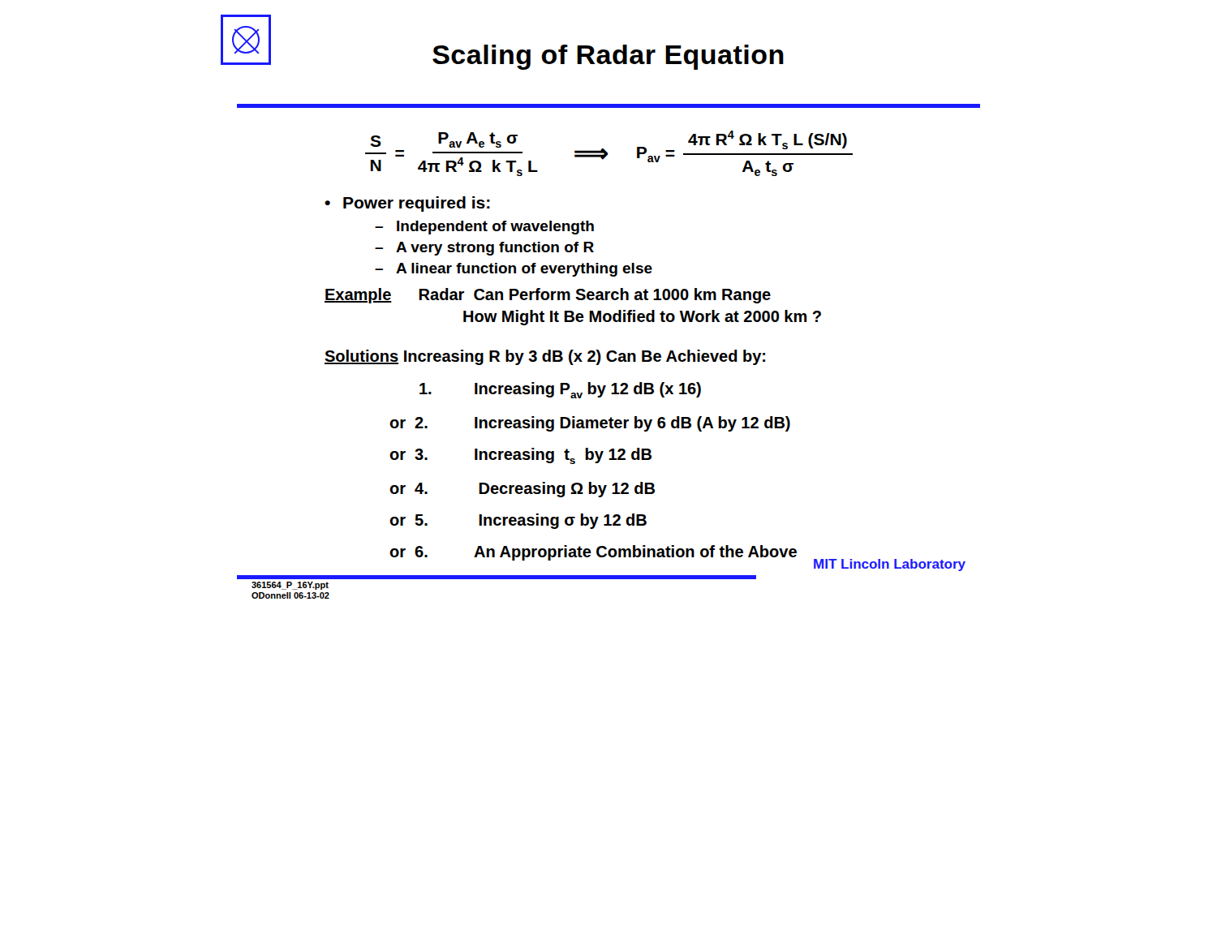Scaling of Radar Equation
S N = Pav Ae ts σ 4π R4 Ω k Ts L ⟹ Pav = 4π R4 Ω k Ts L (S/N) Ae ts σ
•Power required is:
–Independent of wavelength
–A very strong function of R
–A linear function of everything else
Example Radar Can Perform Search at 1000 km Range
How Might It Be Modified to Work at 2000 km ?
Solutions Increasing R by 3 dB (x 2) Can Be Achieved by:
1. Increasing Pav by 12 dB (x 16)
or 2. Increasing Diameter by 6 dB (A by 12 dB)
or 3. Increasing ts by 12 dB
or 4. Decreasing Ω by 12 dB
or 5. Increasing σ by 12 dB
or 6. An Appropriate Combination of the Above
361564_P_16Y.ppt
ODonnell 06-13-02
MIT Lincoln Laboratory